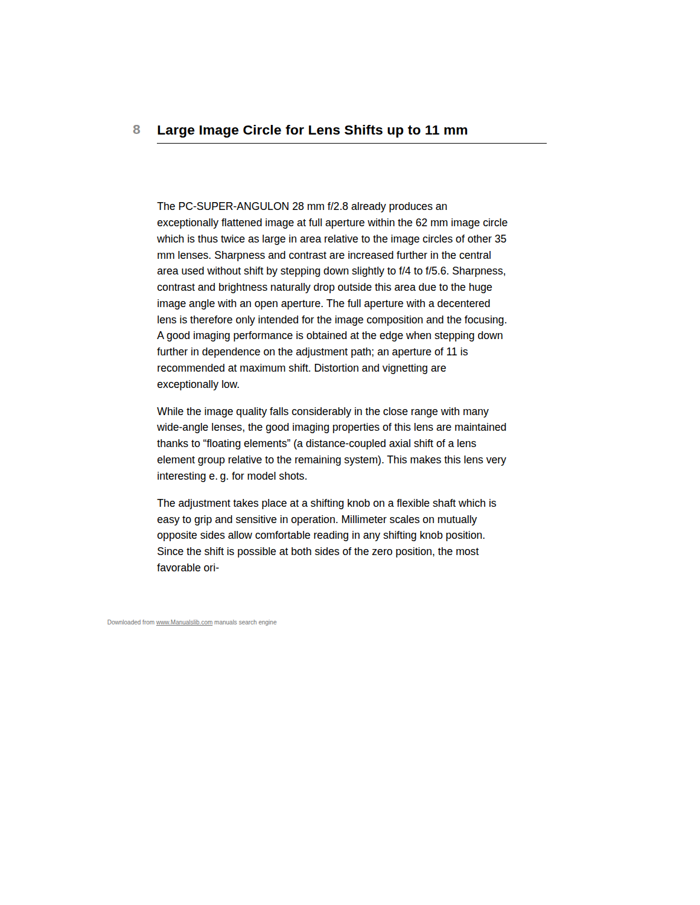8
Large Image Circle for Lens Shifts up to 11 mm
The PC-SUPER-ANGULON 28 mm f/2.8 already produces an exceptionally flattened image at full aperture within the 62 mm image circle which is thus twice as large in area relative to the image circles of other 35 mm lenses. Sharpness and contrast are increased further in the central area used without shift by stepping down slightly to f/4 to f/5.6. Sharpness, contrast and brightness naturally drop outside this area due to the huge image angle with an open aperture. The full aperture with a decentered lens is therefore only intended for the image composition and the focusing. A good imaging performance is obtained at the edge when stepping down further in dependence on the adjustment path; an aperture of 11 is recommended at maximum shift. Distortion and vignetting are exceptionally low.
While the image quality falls considerably in the close range with many wide-angle lenses, the good imaging properties of this lens are maintained thanks to “floating elements” (a distance-coupled axial shift of a lens element group relative to the remaining system). This makes this lens very interesting e. g. for model shots.
The adjustment takes place at a shifting knob on a flexible shaft which is easy to grip and sensitive in operation. Millimeter scales on mutually opposite sides allow comfortable reading in any shifting knob position. Since the shift is possible at both sides of the zero position, the most favorable ori-
Downloaded from www.Manualslib.com manuals search engine